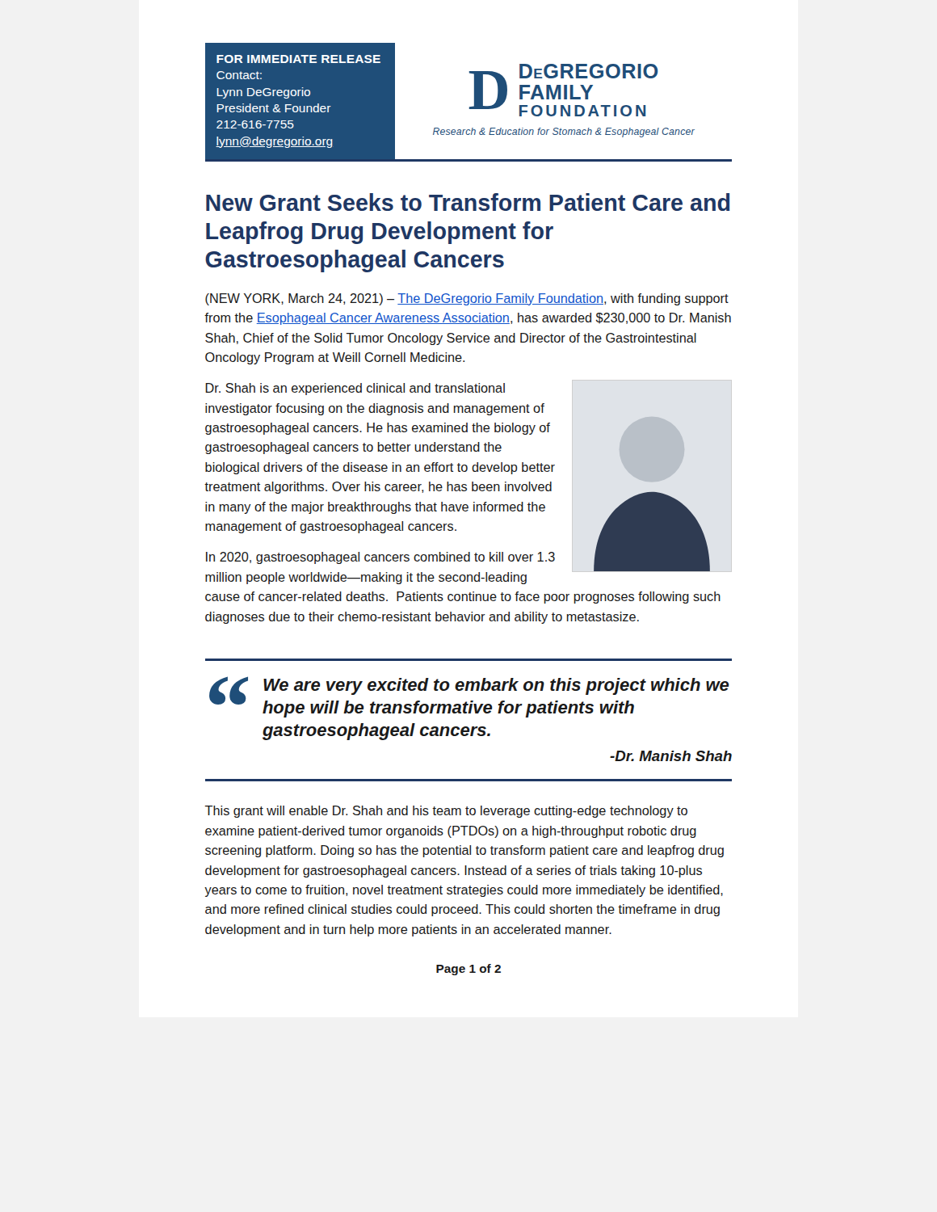FOR IMMEDIATE RELEASE
Contact:
Lynn DeGregorio
President & Founder
212-616-7755
lynn@degregorio.org
D
DEGREGORIO
FAMILY
FOUNDATION
Research & Education for Stomach & Esophageal Cancer
New Grant Seeks to Transform Patient Care and Leapfrog Drug Development for Gastroesophageal Cancers
(NEW YORK, March 24, 2021) – The DeGregorio Family Foundation, with funding support from the Esophageal Cancer Awareness Association, has awarded $230,000 to Dr. Manish Shah, Chief of the Solid Tumor Oncology Service and Director of the Gastrointestinal Oncology Program at Weill Cornell Medicine.
Dr. Shah is an experienced clinical and translational investigator focusing on the diagnosis and management of gastroesophageal cancers. He has examined the biology of gastroesophageal cancers to better understand the biological drivers of the disease in an effort to develop better treatment algorithms. Over his career, he has been involved in many of the major breakthroughs that have informed the management of gastroesophageal cancers.
In 2020, gastroesophageal cancers combined to kill over 1.3 million people worldwide—making it the second-leading cause of cancer-related deaths. Patients continue to face poor prognoses following such diagnoses due to their chemo-resistant behavior and ability to metastasize.
“
We are very excited to embark on this project which we hope will be transformative for patients with gastroesophageal cancers.
-Dr. Manish Shah
This grant will enable Dr. Shah and his team to leverage cutting-edge technology to examine patient-derived tumor organoids (PTDOs) on a high-throughput robotic drug screening platform. Doing so has the potential to transform patient care and leapfrog drug development for gastroesophageal cancers. Instead of a series of trials taking 10-plus years to come to fruition, novel treatment strategies could more immediately be identified, and more refined clinical studies could proceed. This could shorten the timeframe in drug development and in turn help more patients in an accelerated manner.
Page 1 of 2